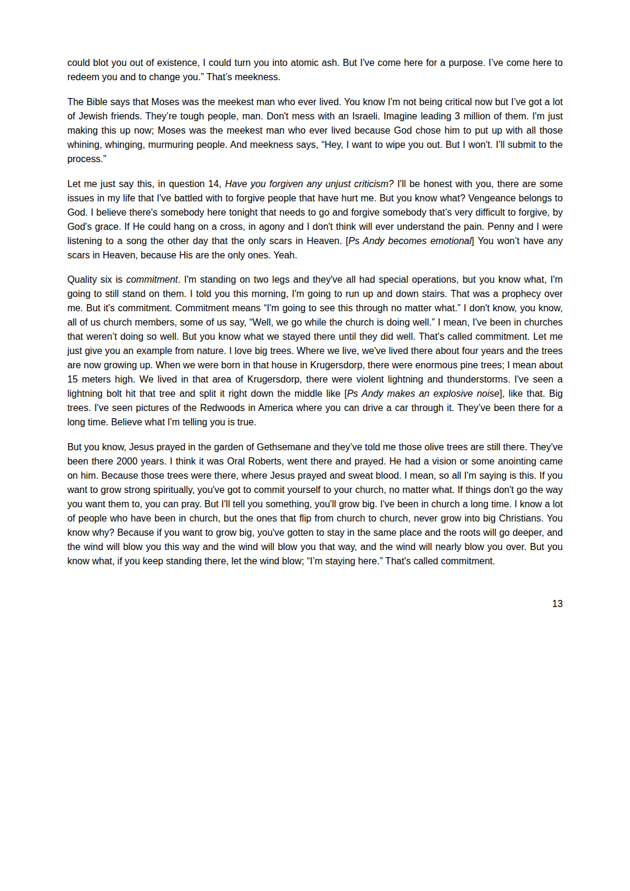could blot you out of existence, I could turn you into atomic ash. But I've come here for a purpose. I’ve come here to redeem you and to change you.” That’s meekness.
The Bible says that Moses was the meekest man who ever lived. You know I'm not being critical now but I’ve got a lot of Jewish friends. They’re tough people, man. Don't mess with an Israeli. Imagine leading 3 million of them. I'm just making this up now; Moses was the meekest man who ever lived because God chose him to put up with all those whining, whinging, murmuring people. And meekness says, “Hey, I want to wipe you out. But I won't. I’ll submit to the process.”
Let me just say this, in question 14, Have you forgiven any unjust criticism? I'll be honest with you, there are some issues in my life that I've battled with to forgive people that have hurt me. But you know what? Vengeance belongs to God. I believe there's somebody here tonight that needs to go and forgive somebody that’s very difficult to forgive, by God's grace. If He could hang on a cross, in agony and I don't think will ever understand the pain. Penny and I were listening to a song the other day that the only scars in Heaven. [Ps Andy becomes emotional] You won’t have any scars in Heaven, because His are the only ones. Yeah.
Quality six is commitment. I'm standing on two legs and they've all had special operations, but you know what, I'm going to still stand on them. I told you this morning, I'm going to run up and down stairs. That was a prophecy over me. But it's commitment. Commitment means “I'm going to see this through no matter what.” I don't know, you know, all of us church members, some of us say, “Well, we go while the church is doing well.” I mean, I've been in churches that weren’t doing so well. But you know what we stayed there until they did well. That's called commitment. Let me just give you an example from nature. I love big trees. Where we live, we've lived there about four years and the trees are now growing up. When we were born in that house in Krugersdorp, there were enormous pine trees; I mean about 15 meters high. We lived in that area of Krugersdorp, there were violent lightning and thunderstorms. I've seen a lightning bolt hit that tree and split it right down the middle like [Ps Andy makes an explosive noise], like that. Big trees. I've seen pictures of the Redwoods in America where you can drive a car through it. They’ve been there for a long time. Believe what I'm telling you is true.
But you know, Jesus prayed in the garden of Gethsemane and they’ve told me those olive trees are still there. They've been there 2000 years. I think it was Oral Roberts, went there and prayed. He had a vision or some anointing came on him. Because those trees were there, where Jesus prayed and sweat blood. I mean, so all I'm saying is this. If you want to grow strong spiritually, you've got to commit yourself to your church, no matter what. If things don't go the way you want them to, you can pray. But I'll tell you something, you'll grow big. I've been in church a long time. I know a lot of people who have been in church, but the ones that flip from church to church, never grow into big Christians. You know why? Because if you want to grow big, you've gotten to stay in the same place and the roots will go deeper, and the wind will blow you this way and the wind will blow you that way, and the wind will nearly blow you over. But you know what, if you keep standing there, let the wind blow; “I’m staying here.” That's called commitment.
13